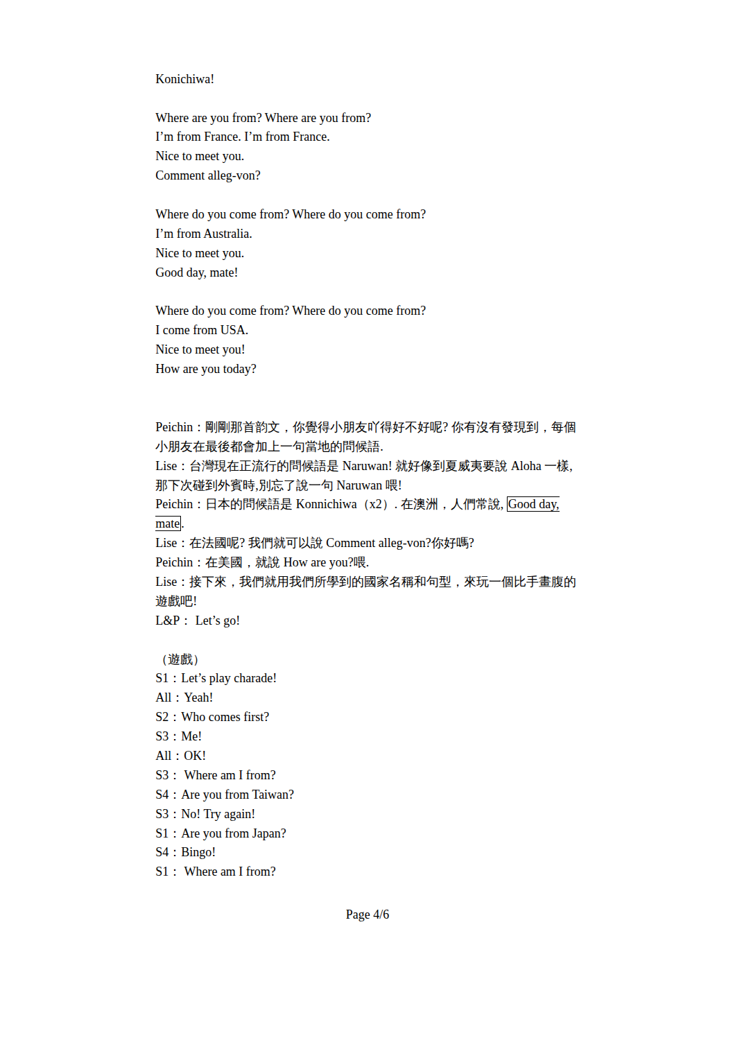Konichiwa!
Where are you from? Where are you from?
I’m from France. I’m from France.
Nice to meet you.
Comment alleg-von?
Where do you come from? Where do you come from?
I’m from Australia.
Nice to meet you.
Good day, mate!
Where do you come from? Where do you come from?
I come from USA.
Nice to meet you!
How are you today?
Peichin：剛剛那首韵文，你覺得小朋友吖得好不好呢? 你有沒有發現到，每個小朋友在最後都會加上一句當地的問候語.
Lise：台灣現在正流行的問候語是 Naruwan! 就好像到夏威夷要說 Aloha 一樣,那下次碰到外賓時,別忘了說一句 Naruwan 喂!
Peichin：日本的問候語是 Konnichiwa（x2）. 在澳洲，人們常說, Good day, mate.
Lise：在法國呢? 我們就可以說 Comment alleg-von?你好嗎?
Peichin：在美國，就說 How are you?喂.
Lise：接下來，我們就用我們所學到的國家名稱和句型，來玩一個比手畫腹的遊戲吧!
L&P： Let’s go!
（遊戲）
S1：Let’s play charade!
All：Yeah!
S2：Who comes first?
S3：Me!
All：OK!
S3： Where am I from?
S4：Are you from Taiwan?
S3：No! Try again!
S1：Are you from Japan?
S4：Bingo!
S1： Where am I from?
Page 4/6